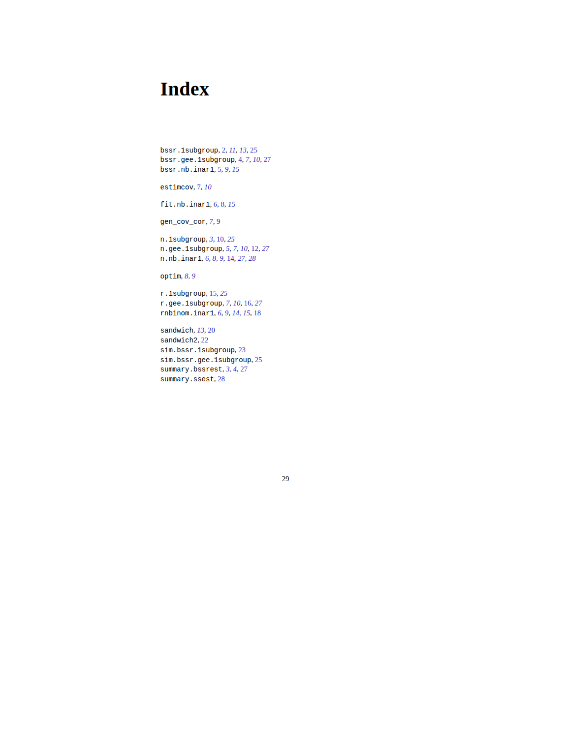Index
bssr.1subgroup, 2, 11, 13, 25
bssr.gee.1subgroup, 4, 7, 10, 27
bssr.nb.inar1, 5, 9, 15
estimcov, 7, 10
fit.nb.inar1, 6, 8, 15
gen_cov_cor, 7, 9
n.1subgroup, 3, 10, 25
n.gee.1subgroup, 5, 7, 10, 12, 27
n.nb.inar1, 6, 8, 9, 14, 27, 28
optim, 8, 9
r.1subgroup, 15, 25
r.gee.1subgroup, 7, 10, 16, 27
rnbinom.inar1, 6, 9, 14, 15, 18
sandwich, 13, 20
sandwich2, 22
sim.bssr.1subgroup, 23
sim.bssr.gee.1subgroup, 25
summary.bssrest, 3, 4, 27
summary.ssest, 28
29